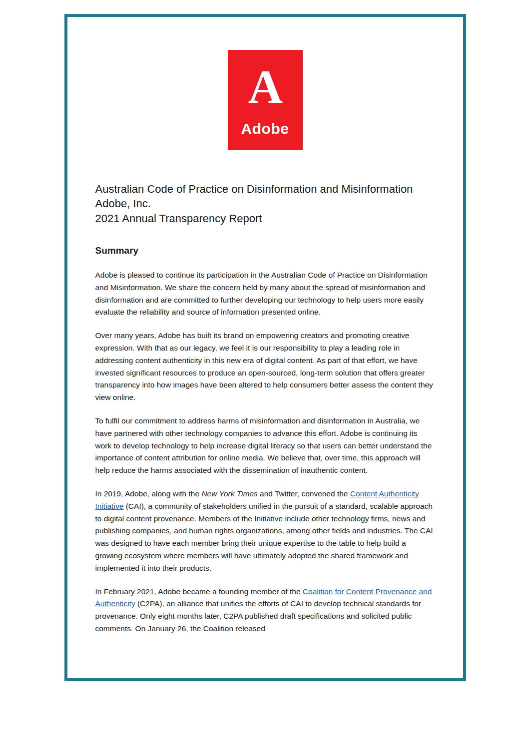A
Adobe
Australian Code of Practice on Disinformation and Misinformation
Adobe, Inc.
2021 Annual Transparency Report
Summary
Adobe is pleased to continue its participation in the Australian Code of Practice on Disinformation and Misinformation. We share the concern held by many about the spread of misinformation and disinformation and are committed to further developing our technology to help users more easily evaluate the reliability and source of information presented online.
Over many years, Adobe has built its brand on empowering creators and promoting creative expression. With that as our legacy, we feel it is our responsibility to play a leading role in addressing content authenticity in this new era of digital content. As part of that effort, we have invested significant resources to produce an open-sourced, long-term solution that offers greater transparency into how images have been altered to help consumers better assess the content they view online.
To fulfil our commitment to address harms of misinformation and disinformation in Australia, we have partnered with other technology companies to advance this effort. Adobe is continuing its work to develop technology to help increase digital literacy so that users can better understand the importance of content attribution for online media. We believe that, over time, this approach will help reduce the harms associated with the dissemination of inauthentic content.
In 2019, Adobe, along with the New York Times and Twitter, convened the Content Authenticity Initiative (CAI), a community of stakeholders unified in the pursuit of a standard, scalable approach to digital content provenance. Members of the Initiative include other technology firms, news and publishing companies, and human rights organizations, among other fields and industries. The CAI was designed to have each member bring their unique expertise to the table to help build a growing ecosystem where members will have ultimately adopted the shared framework and implemented it into their products.
In February 2021, Adobe became a founding member of the Coalition for Content Provenance and Authenticity (C2PA), an alliance that unifies the efforts of CAI to develop technical standards for provenance. Only eight months later, C2PA published draft specifications and solicited public comments. On January 26, the Coalition released